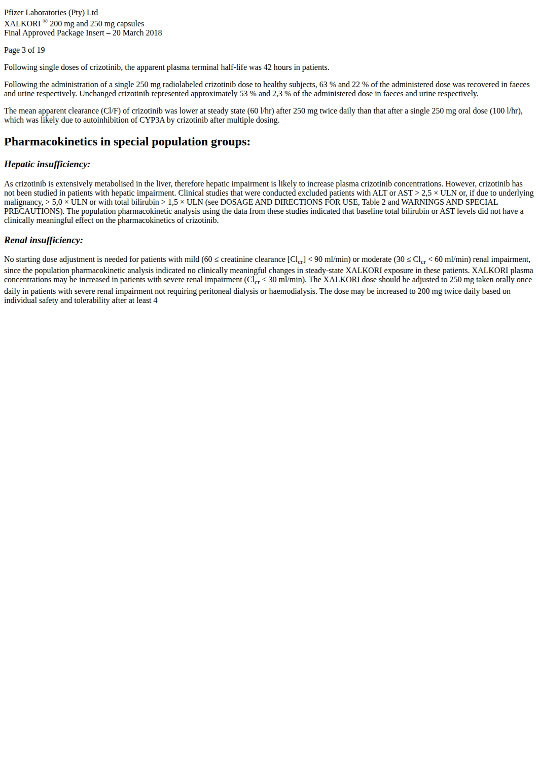Pfizer Laboratories (Pty) Ltd
XALKORI ® 200 mg and 250 mg capsules
Final Approved Package Insert – 20 March 2018
Page 3 of 19
Following single doses of crizotinib, the apparent plasma terminal half-life was 42 hours in patients.
Following the administration of a single 250 mg radiolabeled crizotinib dose to healthy subjects, 63 % and 22 % of the administered dose was recovered in faeces and urine respectively. Unchanged crizotinib represented approximately 53 % and 2,3 % of the administered dose in faeces and urine respectively.
The mean apparent clearance (Cl/F) of crizotinib was lower at steady state (60 l/hr) after 250 mg twice daily than that after a single 250 mg oral dose (100 l/hr), which was likely due to autoinhibition of CYP3A by crizotinib after multiple dosing.
Pharmacokinetics in special population groups:
Hepatic insufficiency:
As crizotinib is extensively metabolised in the liver, therefore hepatic impairment is likely to increase plasma crizotinib concentrations. However, crizotinib has not been studied in patients with hepatic impairment. Clinical studies that were conducted excluded patients with ALT or AST > 2,5 × ULN or, if due to underlying malignancy, > 5,0 × ULN or with total bilirubin > 1,5 × ULN (see DOSAGE AND DIRECTIONS FOR USE, Table 2 and WARNINGS AND SPECIAL PRECAUTIONS). The population pharmacokinetic analysis using the data from these studies indicated that baseline total bilirubin or AST levels did not have a clinically meaningful effect on the pharmacokinetics of crizotinib.
Renal insufficiency:
No starting dose adjustment is needed for patients with mild (60 ≤ creatinine clearance [Clcr] < 90 ml/min) or moderate (30 ≤ Clcr < 60 ml/min) renal impairment, since the population pharmacokinetic analysis indicated no clinically meaningful changes in steady-state XALKORI exposure in these patients. XALKORI plasma concentrations may be increased in patients with severe renal impairment (Clcr < 30 ml/min). The XALKORI dose should be adjusted to 250 mg taken orally once daily in patients with severe renal impairment not requiring peritoneal dialysis or haemodialysis. The dose may be increased to 200 mg twice daily based on individual safety and tolerability after at least 4